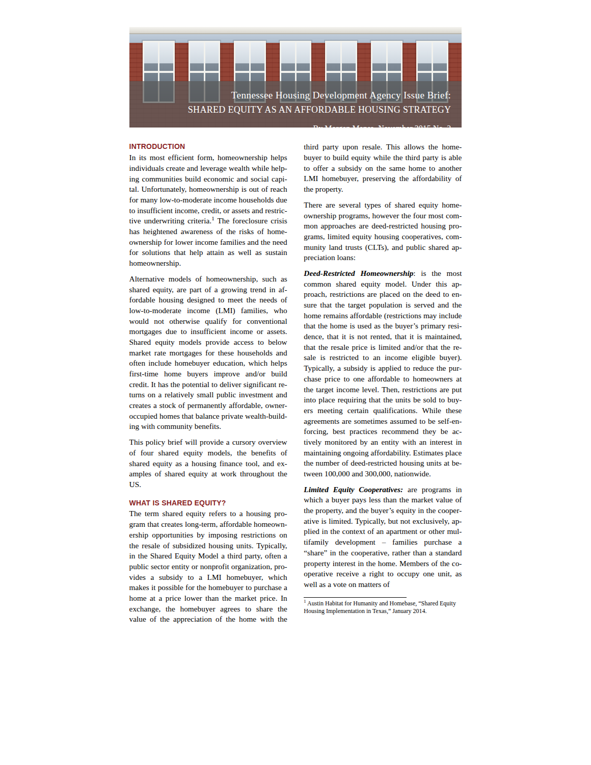Tennessee Housing Development Agency Issue Brief:
SHARED EQUITY AS AN AFFORDABLE HOUSING STRATEGY
By Morgan Mansa, November 2015 No. 2
INTRODUCTION
In its most efficient form, homeownership helps individuals create and leverage wealth while helping communities build economic and social capital. Unfortunately, homeownership is out of reach for many low-to-moderate income households due to insufficient income, credit, or assets and restrictive underwriting criteria.1 The foreclosure crisis has heightened awareness of the risks of homeownership for lower income families and the need for solutions that help attain as well as sustain homeownership.
Alternative models of homeownership, such as shared equity, are part of a growing trend in affordable housing designed to meet the needs of low-to-moderate income (LMI) families, who would not otherwise qualify for conventional mortgages due to insufficient income or assets. Shared equity models provide access to below market rate mortgages for these households and often include homebuyer education, which helps first-time home buyers improve and/or build credit. It has the potential to deliver significant returns on a relatively small public investment and creates a stock of permanently affordable, owner-occupied homes that balance private wealth-building with community benefits.
This policy brief will provide a cursory overview of four shared equity models, the benefits of shared equity as a housing finance tool, and examples of shared equity at work throughout the US.
WHAT IS SHARED EQUITY?
The term shared equity refers to a housing program that creates long-term, affordable homeownership opportunities by imposing restrictions on the resale of subsidized housing units. Typically, in the Shared Equity Model a third party, often a public sector entity or nonprofit organization, provides a subsidy to a LMI homebuyer, which makes it possible for the homebuyer to purchase a home at a price lower than the market price. In exchange, the homebuyer agrees to share the value of the appreciation of the home with the third party upon resale. This allows the homebuyer to build equity while the third party is able to offer a subsidy on the same home to another LMI homebuyer, preserving the affordability of the property.
There are several types of shared equity homeownership programs, however the four most common approaches are deed-restricted housing programs, limited equity housing cooperatives, community land trusts (CLTs), and public shared appreciation loans:
Deed-Restricted Homeownership: is the most common shared equity model. Under this approach, restrictions are placed on the deed to ensure that the target population is served and the home remains affordable (restrictions may include that the home is used as the buyer’s primary residence, that it is not rented, that it is maintained, that the resale price is limited and/or that the resale is restricted to an income eligible buyer). Typically, a subsidy is applied to reduce the purchase price to one affordable to homeowners at the target income level. Then, restrictions are put into place requiring that the units be sold to buyers meeting certain qualifications. While these agreements are sometimes assumed to be self-enforcing, best practices recommend they be actively monitored by an entity with an interest in maintaining ongoing affordability. Estimates place the number of deed-restricted housing units at between 100,000 and 300,000, nationwide.
Limited Equity Cooperatives: are programs in which a buyer pays less than the market value of the property, and the buyer’s equity in the cooperative is limited. Typically, but not exclusively, applied in the context of an apartment or other multifamily development – families purchase a “share” in the cooperative, rather than a standard property interest in the home. Members of the cooperative receive a right to occupy one unit, as well as a vote on matters of
1 Austin Habitat for Humanity and Homebase, “Shared Equity Housing Implementation in Texas,” January 2014.